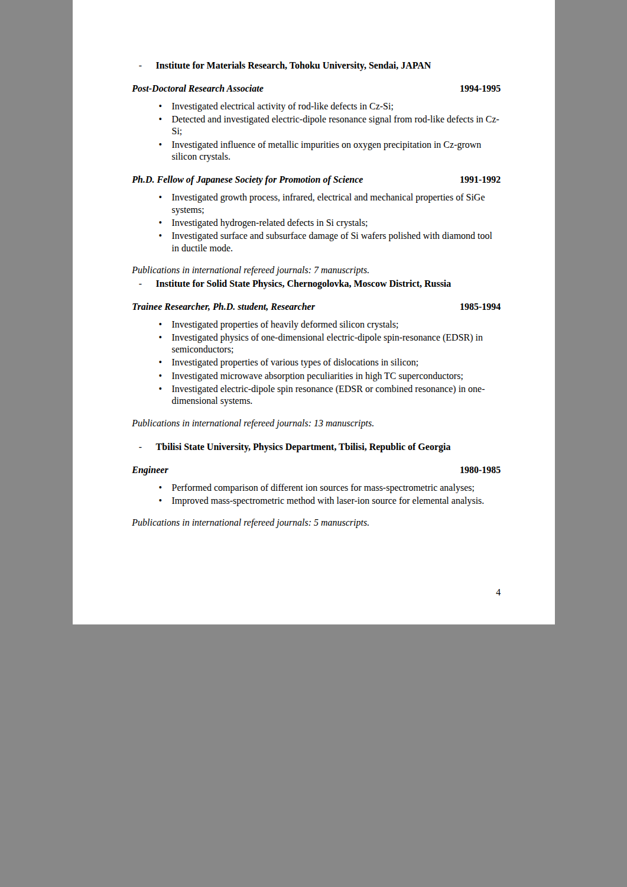Institute for Materials Research, Tohoku University, Sendai, JAPAN
Post-Doctoral Research Associate 1994-1995
Investigated electrical activity of rod-like defects in Cz-Si;
Detected and investigated electric-dipole resonance signal from rod-like defects in Cz-Si;
Investigated influence of metallic impurities on oxygen precipitation in Cz-grown silicon crystals.
Ph.D. Fellow of Japanese Society for Promotion of Science 1991-1992
Investigated growth process, infrared, electrical and mechanical properties of SiGe systems;
Investigated hydrogen-related defects in Si crystals;
Investigated surface and subsurface damage of Si wafers polished with diamond tool in ductile mode.
Publications in international refereed journals: 7 manuscripts.
Institute for Solid State Physics, Chernogolovka, Moscow District, Russia
Trainee Researcher, Ph.D. student, Researcher 1985-1994
Investigated properties of heavily deformed silicon crystals;
Investigated physics of one-dimensional electric-dipole spin-resonance (EDSR) in semiconductors;
Investigated properties of various types of dislocations in silicon;
Investigated microwave absorption peculiarities in high TC superconductors;
Investigated electric-dipole spin resonance (EDSR or combined resonance) in one-dimensional systems.
Publications in international refereed journals: 13 manuscripts.
Tbilisi State University, Physics Department, Tbilisi, Republic of Georgia
Engineer 1980-1985
Performed comparison of different ion sources for mass-spectrometric analyses;
Improved mass-spectrometric method with laser-ion source for elemental analysis.
Publications in international refereed journals: 5 manuscripts.
4